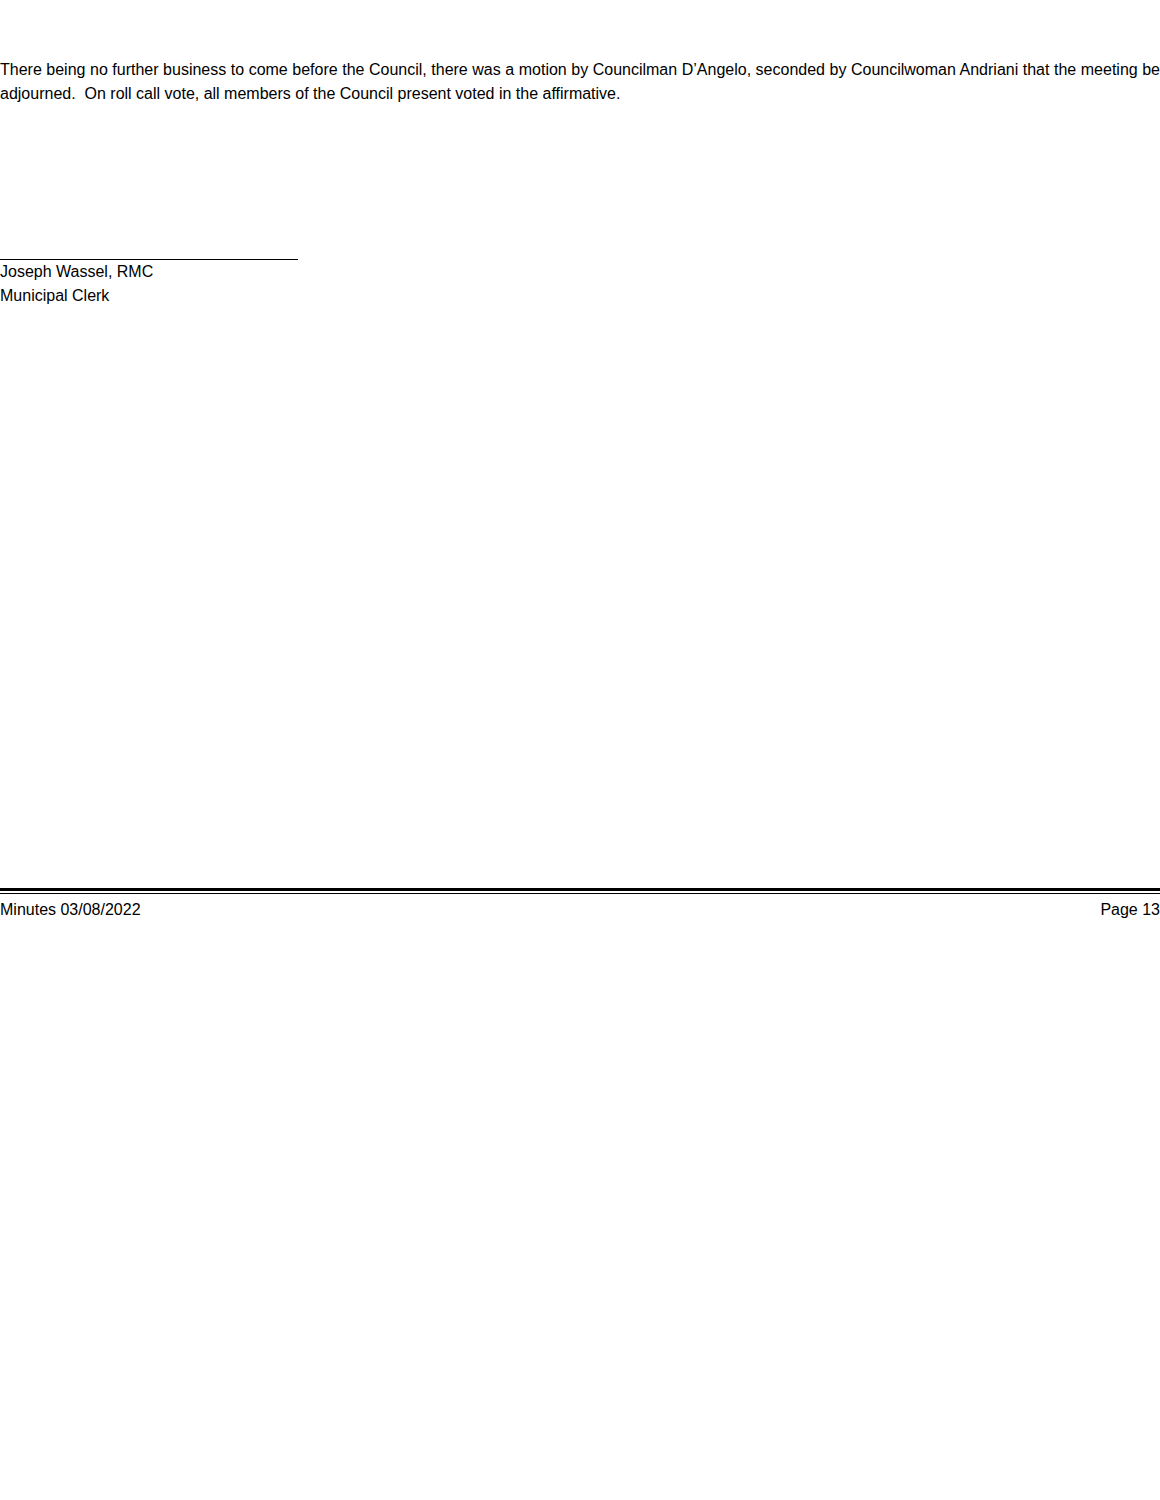There being no further business to come before the Council, there was a motion by Councilman D’Angelo, seconded by Councilwoman Andriani that the meeting be adjourned. On roll call vote, all members of the Council present voted in the affirmative.
Joseph Wassel, RMC
Municipal Clerk
Minutes 03/08/2022 Page 13